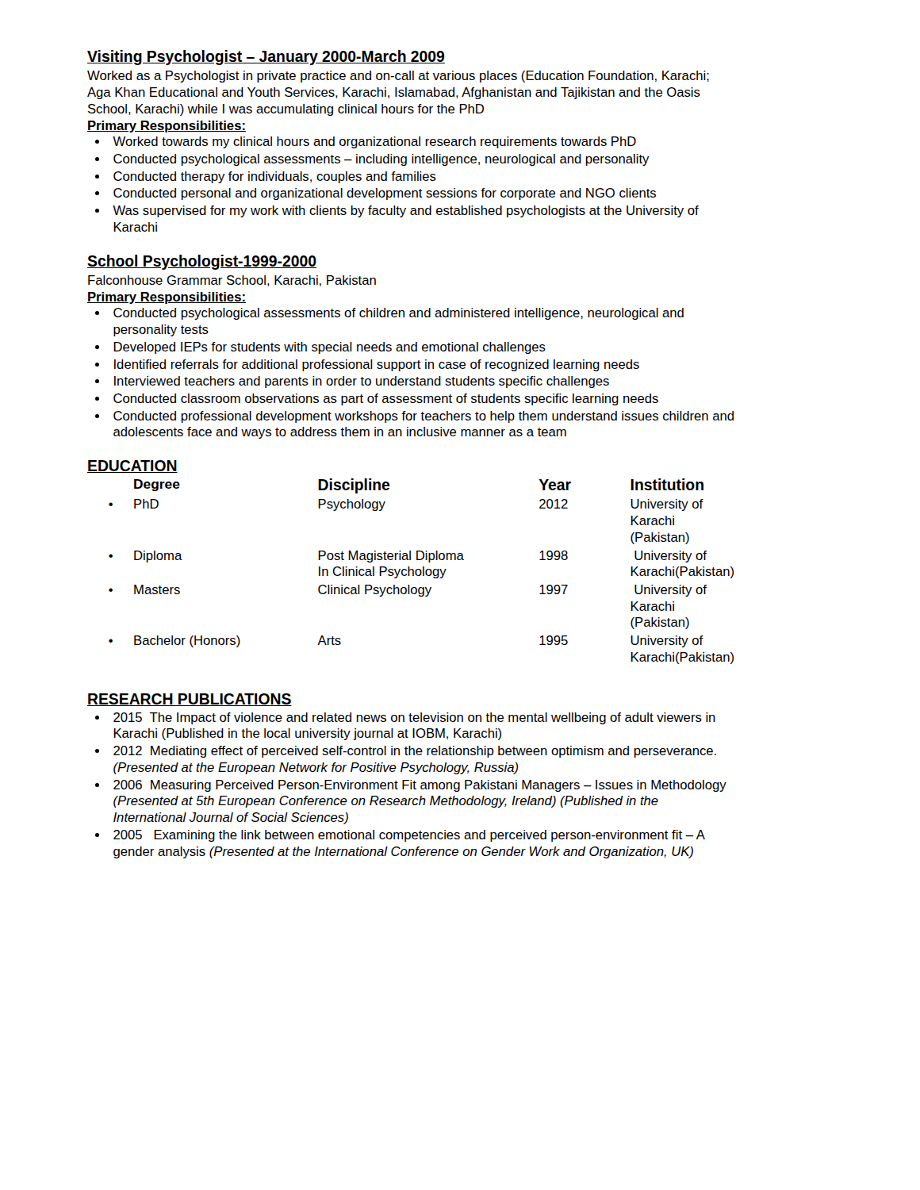Visiting Psychologist – January 2000-March 2009
Worked as a Psychologist in private practice and on-call at various places (Education Foundation, Karachi; Aga Khan Educational and Youth Services, Karachi, Islamabad, Afghanistan and Tajikistan and the Oasis School, Karachi) while I was accumulating clinical hours for the PhD
Primary Responsibilities:
Worked towards my clinical hours and organizational research requirements towards PhD
Conducted psychological assessments – including intelligence, neurological and personality
Conducted therapy for individuals, couples and families
Conducted personal and organizational development sessions for corporate and NGO clients
Was supervised for my work with clients by faculty and established psychologists at the University of Karachi
School Psychologist-1999-2000
Falconhouse Grammar School, Karachi, Pakistan
Primary Responsibilities:
Conducted psychological assessments of children and administered intelligence, neurological and personality tests
Developed IEPs for students with special needs and emotional challenges
Identified referrals for additional professional support in case of recognized learning needs
Interviewed teachers and parents in order to understand students specific challenges
Conducted classroom observations as part of assessment of students specific learning needs
Conducted professional development workshops for teachers to help them understand issues children and adolescents face and ways to address them in an inclusive manner as a team
EDUCATION
| | Degree | Discipline | Year | Institution |
| • | PhD | Psychology | 2012 | University of Karachi (Pakistan) |
| • | Diploma | Post Magisterial Diploma In Clinical Psychology | 1998 | University of Karachi(Pakistan) |
| • | Masters | Clinical Psychology | 1997 | University of Karachi (Pakistan) |
| • | Bachelor (Honors) | Arts | 1995 | University of Karachi(Pakistan) |
RESEARCH PUBLICATIONS
2015 The Impact of violence and related news on television on the mental wellbeing of adult viewers in Karachi (Published in the local university journal at IOBM, Karachi)
2012 Mediating effect of perceived self-control in the relationship between optimism and perseverance. (Presented at the European Network for Positive Psychology, Russia)
2006 Measuring Perceived Person-Environment Fit among Pakistani Managers – Issues in Methodology (Presented at 5th European Conference on Research Methodology, Ireland) (Published in the International Journal of Social Sciences)
2005 Examining the link between emotional competencies and perceived person-environment fit – A gender analysis (Presented at the International Conference on Gender Work and Organization, UK)